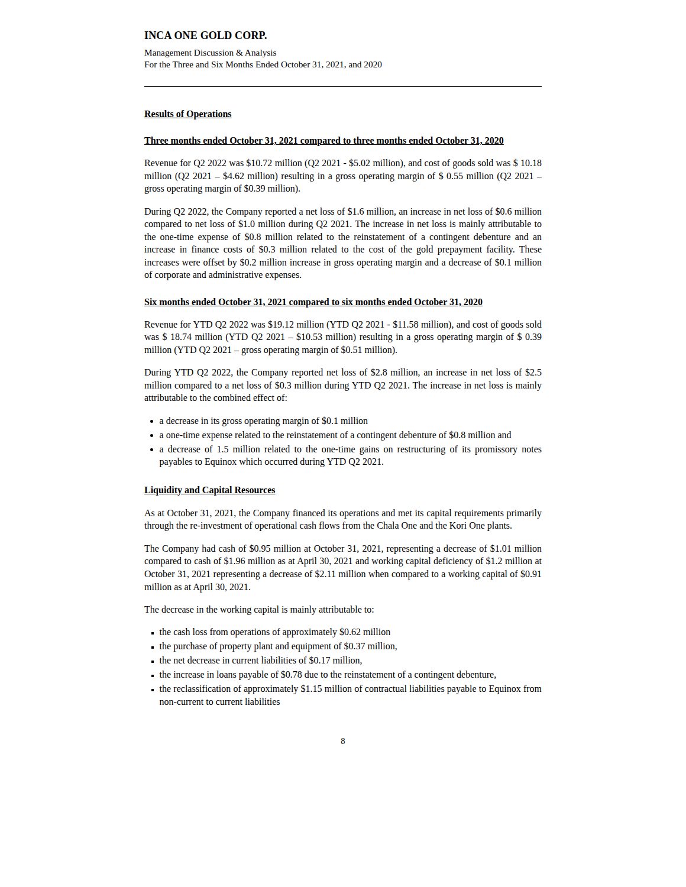INCA ONE GOLD CORP.
Management Discussion & Analysis
For the Three and Six Months Ended October 31, 2021, and 2020
Results of Operations
Three months ended October 31, 2021 compared to three months ended October 31, 2020
Revenue for Q2 2022 was $10.72 million (Q2 2021 - $5.02 million), and cost of goods sold was $ 10.18 million (Q2 2021 – $4.62 million) resulting in a gross operating margin of $ 0.55 million (Q2 2021 – gross operating margin of $0.39 million).
During Q2 2022, the Company reported a net loss of $1.6 million, an increase in net loss of $0.6 million compared to net loss of $1.0 million during Q2 2021. The increase in net loss is mainly attributable to the one-time expense of $0.8 million related to the reinstatement of a contingent debenture and an increase in finance costs of $0.3 million related to the cost of the gold prepayment facility. These increases were offset by $0.2 million increase in gross operating margin and a decrease of $0.1 million of corporate and administrative expenses.
Six months ended October 31, 2021 compared to six months ended October 31, 2020
Revenue for YTD Q2 2022 was $19.12 million (YTD Q2 2021 - $11.58 million), and cost of goods sold was $ 18.74 million (YTD Q2 2021 – $10.53 million) resulting in a gross operating margin of $ 0.39 million (YTD Q2 2021 – gross operating margin of $0.51 million).
During YTD Q2 2022, the Company reported net loss of $2.8 million, an increase in net loss of $2.5 million compared to a net loss of $0.3 million during YTD Q2 2021. The increase in net loss is mainly attributable to the combined effect of:
a decrease in its gross operating margin of $0.1 million
a one-time expense related to the reinstatement of a contingent debenture of $0.8 million and
a decrease of 1.5 million related to the one-time gains on restructuring of its promissory notes payables to Equinox which occurred during YTD Q2 2021.
Liquidity and Capital Resources
As at October 31, 2021, the Company financed its operations and met its capital requirements primarily through the re-investment of operational cash flows from the Chala One and the Kori One plants.
The Company had cash of $0.95 million at October 31, 2021, representing a decrease of $1.01 million compared to cash of $1.96 million as at April 30, 2021 and working capital deficiency of $1.2 million at October 31, 2021 representing a decrease of $2.11 million when compared to a working capital of $0.91 million as at April 30, 2021.
The decrease in the working capital is mainly attributable to:
the cash loss from operations of approximately $0.62 million
the purchase of property plant and equipment of $0.37 million,
the net decrease in current liabilities of $0.17 million,
the increase in loans payable of $0.78 due to the reinstatement of a contingent debenture,
the reclassification of approximately $1.15 million of contractual liabilities payable to Equinox from non-current to current liabilities
8